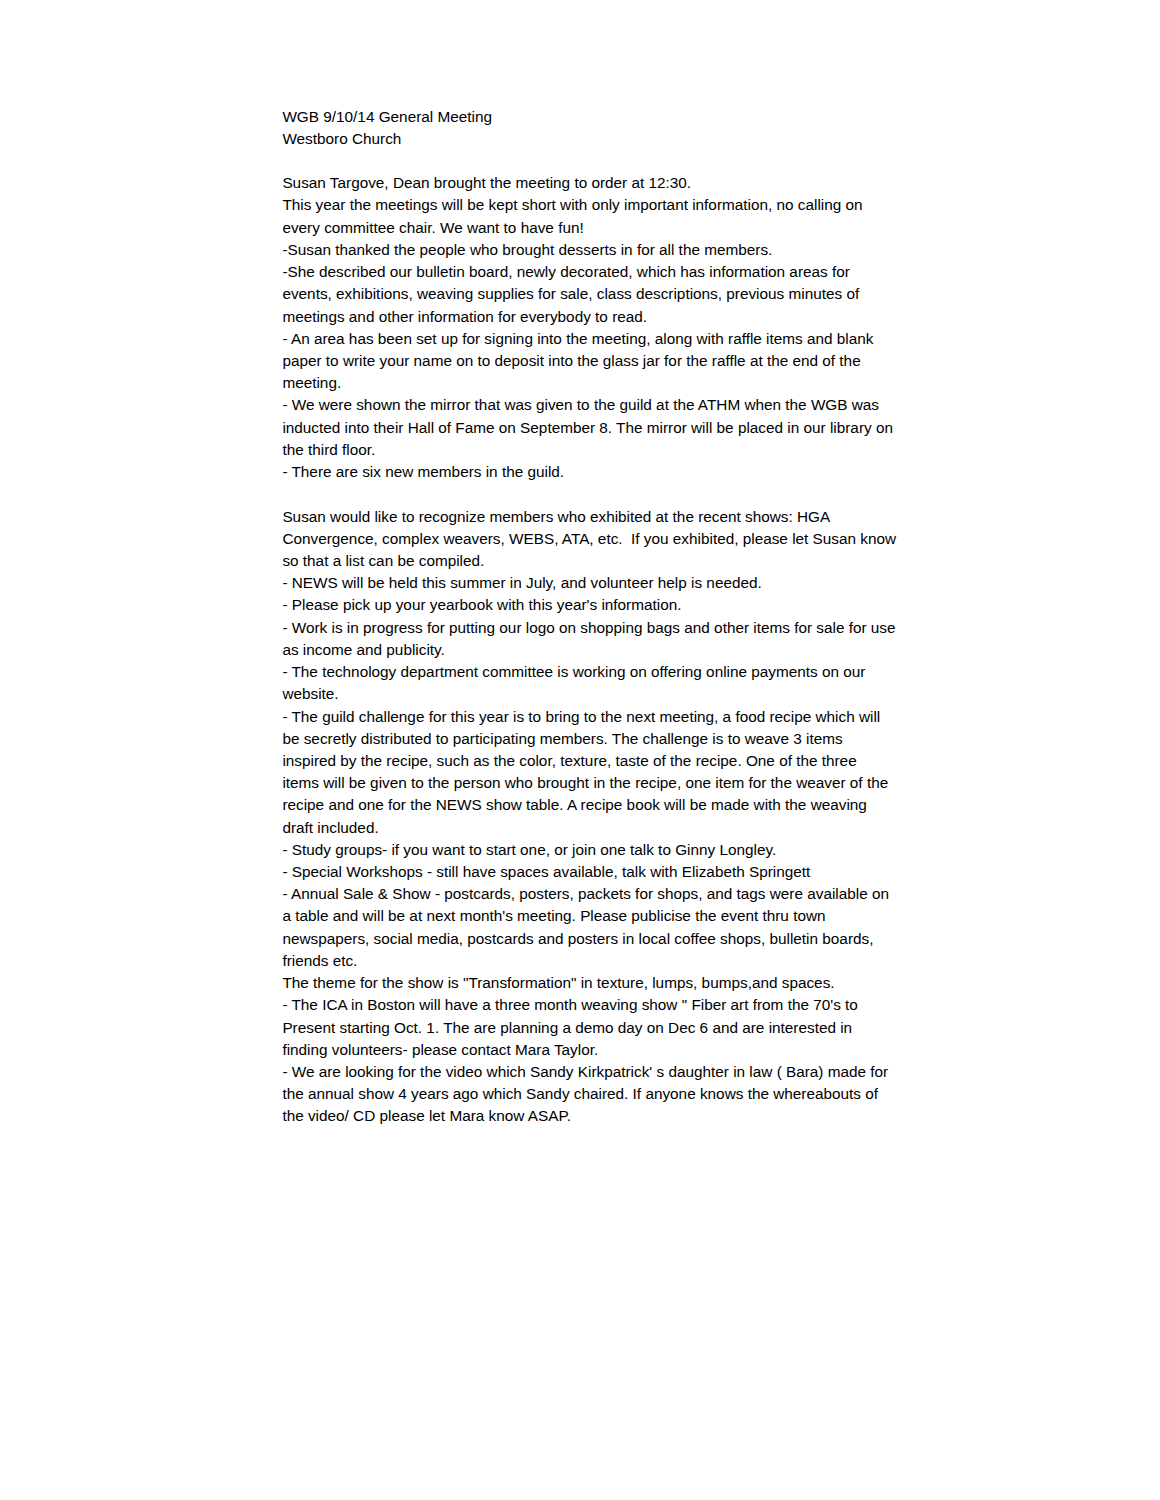WGB 9/10/14 General Meeting
Westboro Church
Susan Targove, Dean brought the meeting to order at 12:30.
This year the meetings will be kept short with only important information, no calling on every committee chair. We want to have fun!
-Susan thanked the people who brought desserts in for all the members.
-She described our bulletin board, newly decorated, which has information areas for events, exhibitions, weaving supplies for sale, class descriptions, previous minutes of meetings and other information for everybody to read.
- An area has been set up for signing into the meeting, along with raffle items and blank paper to write your name on to deposit into the glass jar for the raffle at the end of the meeting.
- We were shown the mirror that was given to the guild at the ATHM when the WGB was inducted into their Hall of Fame on September 8. The mirror will be placed in our library on the third floor.
- There are six new members in the guild.
Susan would like to recognize members who exhibited at the recent shows: HGA Convergence, complex weavers, WEBS, ATA, etc. If you exhibited, please let Susan know so that a list can be compiled.
- NEWS will be held this summer in July, and volunteer help is needed.
- Please pick up your yearbook with this year's information.
- Work is in progress for putting our logo on shopping bags and other items for sale for use as income and publicity.
- The technology department committee is working on offering online payments on our website.
- The guild challenge for this year is to bring to the next meeting, a food recipe which will be secretly distributed to participating members. The challenge is to weave 3 items inspired by the recipe, such as the color, texture, taste of the recipe. One of the three items will be given to the person who brought in the recipe, one item for the weaver of the recipe and one for the NEWS show table. A recipe book will be made with the weaving draft included.
- Study groups- if you want to start one, or join one talk to Ginny Longley.
- Special Workshops - still have spaces available, talk with Elizabeth Springett
- Annual Sale & Show - postcards, posters, packets for shops, and tags were available on a table and will be at next month's meeting. Please publicise the event thru town newspapers, social media, postcards and posters in local coffee shops, bulletin boards, friends etc.
The theme for the show is "Transformation" in texture, lumps, bumps,and spaces.
- The ICA in Boston will have a three month weaving show " Fiber art from the 70's to Present starting Oct. 1. The are planning a demo day on Dec 6 and are interested in finding volunteers- please contact Mara Taylor.
- We are looking for the video which Sandy Kirkpatrick' s daughter in law ( Bara) made for the annual show 4 years ago which Sandy chaired. If anyone knows the whereabouts of the video/ CD please let Mara know ASAP.